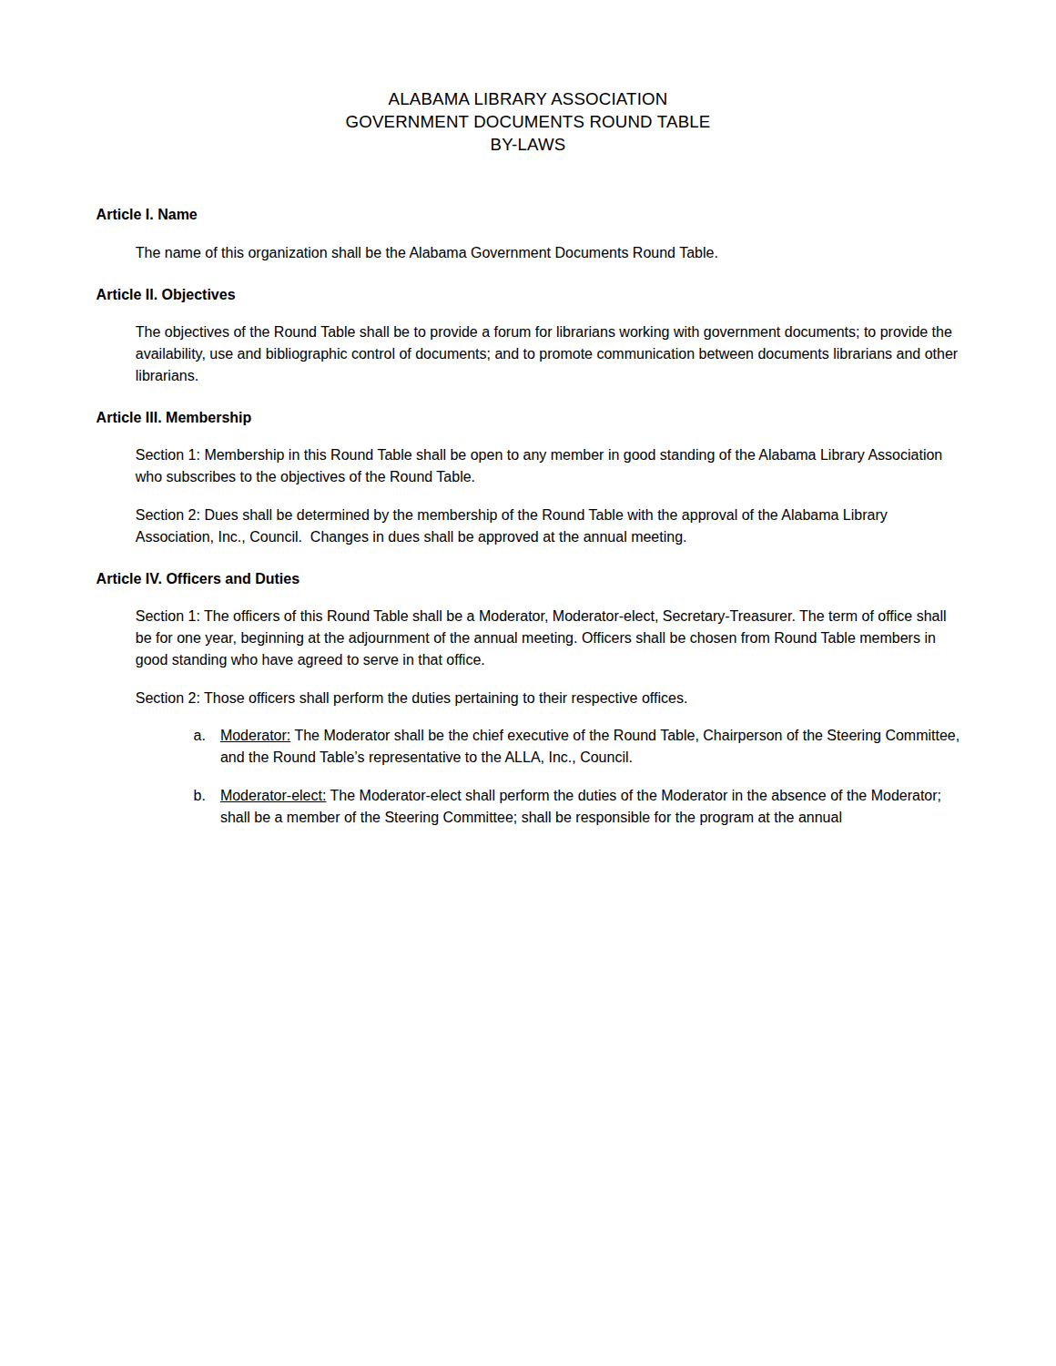ALABAMA LIBRARY ASSOCIATION
GOVERNMENT DOCUMENTS ROUND TABLE
BY-LAWS
Article I. Name
The name of this organization shall be the Alabama Government Documents Round Table.
Article II. Objectives
The objectives of the Round Table shall be to provide a forum for librarians working with government documents; to provide the availability, use and bibliographic control of documents; and to promote communication between documents librarians and other librarians.
Article III. Membership
Section 1: Membership in this Round Table shall be open to any member in good standing of the Alabama Library Association who subscribes to the objectives of the Round Table.
Section 2: Dues shall be determined by the membership of the Round Table with the approval of the Alabama Library Association, Inc., Council. Changes in dues shall be approved at the annual meeting.
Article IV. Officers and Duties
Section 1: The officers of this Round Table shall be a Moderator, Moderator-elect, Secretary-Treasurer. The term of office shall be for one year, beginning at the adjournment of the annual meeting. Officers shall be chosen from Round Table members in good standing who have agreed to serve in that office.
Section 2: Those officers shall perform the duties pertaining to their respective offices.
Moderator: The Moderator shall be the chief executive of the Round Table, Chairperson of the Steering Committee, and the Round Table’s representative to the ALLA, Inc., Council.
Moderator-elect: The Moderator-elect shall perform the duties of the Moderator in the absence of the Moderator; shall be a member of the Steering Committee; shall be responsible for the program at the annual